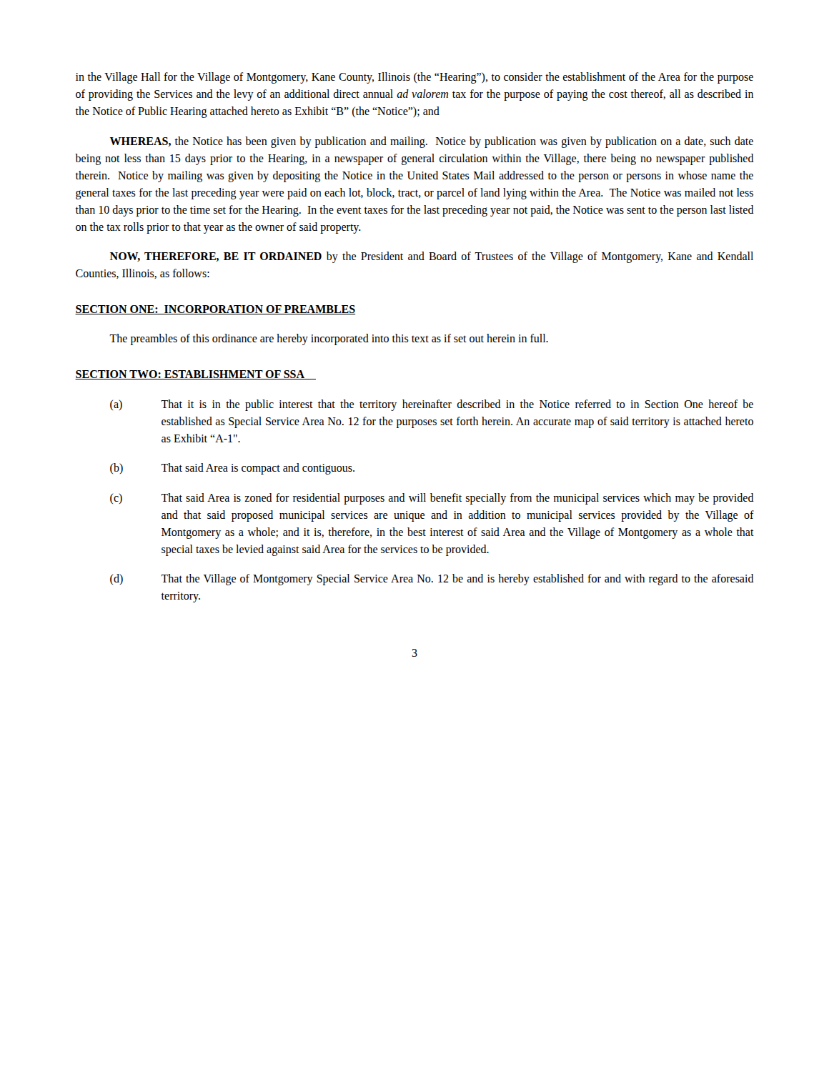in the Village Hall for the Village of Montgomery, Kane County, Illinois (the “Hearing”), to consider the establishment of the Area for the purpose of providing the Services and the levy of an additional direct annual ad valorem tax for the purpose of paying the cost thereof, all as described in the Notice of Public Hearing attached hereto as Exhibit “B” (the “Notice”); and
WHEREAS, the Notice has been given by publication and mailing. Notice by publication was given by publication on a date, such date being not less than 15 days prior to the Hearing, in a newspaper of general circulation within the Village, there being no newspaper published therein. Notice by mailing was given by depositing the Notice in the United States Mail addressed to the person or persons in whose name the general taxes for the last preceding year were paid on each lot, block, tract, or parcel of land lying within the Area. The Notice was mailed not less than 10 days prior to the time set for the Hearing. In the event taxes for the last preceding year not paid, the Notice was sent to the person last listed on the tax rolls prior to that year as the owner of said property.
NOW, THEREFORE, BE IT ORDAINED by the President and Board of Trustees of the Village of Montgomery, Kane and Kendall Counties, Illinois, as follows:
SECTION ONE: INCORPORATION OF PREAMBLES
The preambles of this ordinance are hereby incorporated into this text as if set out herein in full.
SECTION TWO: ESTABLISHMENT OF SSA
(a)
That it is in the public interest that the territory hereinafter described in the Notice referred to in Section One hereof be established as Special Service Area No. 12 for the purposes set forth herein. An accurate map of said territory is attached hereto as Exhibit “A-1".
(b)
That said Area is compact and contiguous.
(c)
That said Area is zoned for residential purposes and will benefit specially from the municipal services which may be provided and that said proposed municipal services are unique and in addition to municipal services provided by the Village of Montgomery as a whole; and it is, therefore, in the best interest of said Area and the Village of Montgomery as a whole that special taxes be levied against said Area for the services to be provided.
(d)
That the Village of Montgomery Special Service Area No. 12 be and is hereby established for and with regard to the aforesaid territory.
3